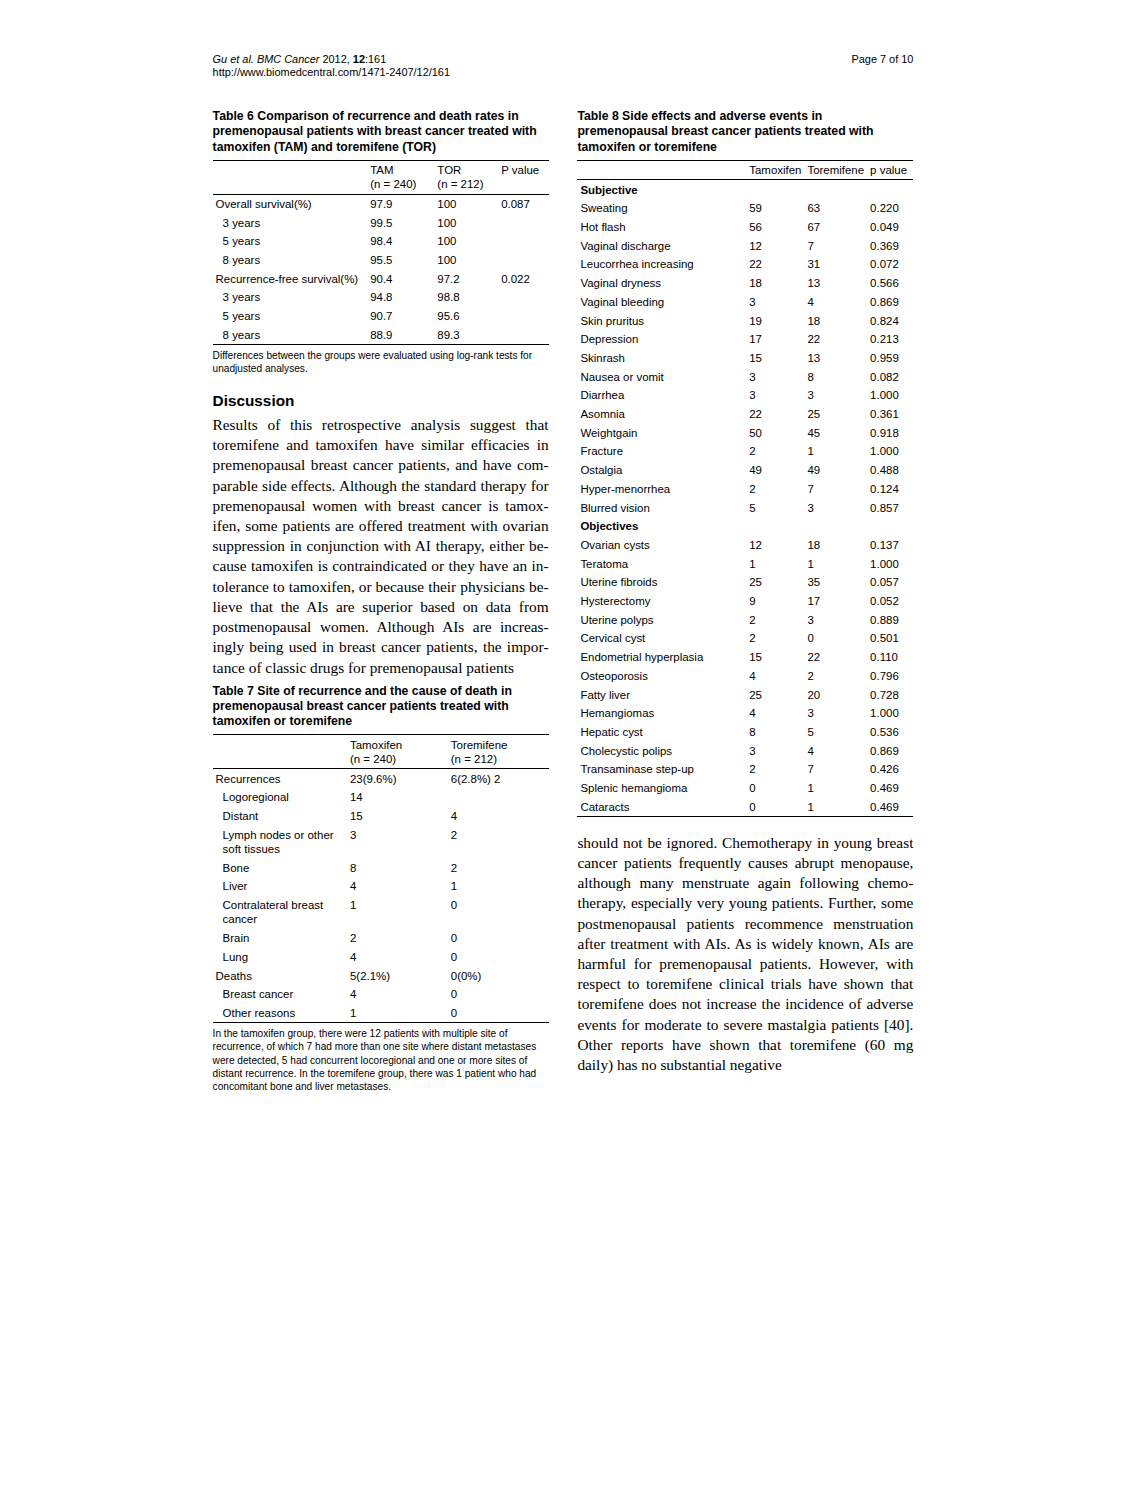Gu et al. BMC Cancer 2012, 12:161
http://www.biomedcentral.com/1471-2407/12/161
Page 7 of 10
Table 6 Comparison of recurrence and death rates in premenopausal patients with breast cancer treated with tamoxifen (TAM) and toremifene (TOR)
| | TAM (n = 240) | TOR (n = 212) | P value |
| --- | --- | --- | --- |
| Overall survival(%) | 97.9 | 100 | 0.087 |
| 3 years | 99.5 | 100 | |
| 5 years | 98.4 | 100 | |
| 8 years | 95.5 | 100 | |
| Recurrence-free survival(%) | 90.4 | 97.2 | 0.022 |
| 3 years | 94.8 | 98.8 | |
| 5 years | 90.7 | 95.6 | |
| 8 years | 88.9 | 89.3 | |
Differences between the groups were evaluated using log-rank tests for unadjusted analyses.
Discussion
Results of this retrospective analysis suggest that toremifene and tamoxifen have similar efficacies in premenopausal breast cancer patients, and have comparable side effects. Although the standard therapy for premenopausal women with breast cancer is tamoxifen, some patients are offered treatment with ovarian suppression in conjunction with AI therapy, either because tamoxifen is contraindicated or they have an intolerance to tamoxifen, or because their physicians believe that the AIs are superior based on data from postmenopausal women. Although AIs are increasingly being used in breast cancer patients, the importance of classic drugs for premenopausal patients
Table 7 Site of recurrence and the cause of death in premenopausal breast cancer patients treated with tamoxifen or toremifene
| | Tamoxifen (n = 240) | Toremifene (n = 212) |
| --- | --- | --- |
| Recurrences | 23(9.6%) | 6(2.8%) 2 |
| Logoregional | 14 | |
| Distant | 15 | 4 |
| Lymph nodes or other soft tissues | 3 | 2 |
| Bone | 8 | 2 |
| Liver | 4 | 1 |
| Contralateral breast cancer | 1 | 0 |
| Brain | 2 | 0 |
| Lung | 4 | 0 |
| Deaths | 5(2.1%) | 0(0%) |
| Breast cancer | 4 | 0 |
| Other reasons | 1 | 0 |
In the tamoxifen group, there were 12 patients with multiple site of recurrence, of which 7 had more than one site where distant metastases were detected, 5 had concurrent locoregional and one or more sites of distant recurrence. In the toremifene group, there was 1 patient who had concomitant bone and liver metastases.
Table 8 Side effects and adverse events in premenopausal breast cancer patients treated with tamoxifen or toremifene
| | Tamoxifen | Toremifene | p value |
| --- | --- | --- | --- |
| Subjective | | | |
| Sweating | 59 | 63 | 0.220 |
| Hot flash | 56 | 67 | 0.049 |
| Vaginal discharge | 12 | 7 | 0.369 |
| Leucorrhea increasing | 22 | 31 | 0.072 |
| Vaginal dryness | 18 | 13 | 0.566 |
| Vaginal bleeding | 3 | 4 | 0.869 |
| Skin pruritus | 19 | 18 | 0.824 |
| Depression | 17 | 22 | 0.213 |
| Skinrash | 15 | 13 | 0.959 |
| Nausea or vomit | 3 | 8 | 0.082 |
| Diarrhea | 3 | 3 | 1.000 |
| Asomnia | 22 | 25 | 0.361 |
| Weightgain | 50 | 45 | 0.918 |
| Fracture | 2 | 1 | 1.000 |
| Ostalgia | 49 | 49 | 0.488 |
| Hyper-menorrhea | 2 | 7 | 0.124 |
| Blurred vision | 5 | 3 | 0.857 |
| Objectives | | | |
| Ovarian cysts | 12 | 18 | 0.137 |
| Teratoma | 1 | 1 | 1.000 |
| Uterine fibroids | 25 | 35 | 0.057 |
| Hysterectomy | 9 | 17 | 0.052 |
| Uterine polyps | 2 | 3 | 0.889 |
| Cervical cyst | 2 | 0 | 0.501 |
| Endometrial hyperplasia | 15 | 22 | 0.110 |
| Osteoporosis | 4 | 2 | 0.796 |
| Fatty liver | 25 | 20 | 0.728 |
| Hemangiomas | 4 | 3 | 1.000 |
| Hepatic cyst | 8 | 5 | 0.536 |
| Cholecystic polips | 3 | 4 | 0.869 |
| Transaminase step-up | 2 | 7 | 0.426 |
| Splenic hemangioma | 0 | 1 | 0.469 |
| Cataracts | 0 | 1 | 0.469 |
should not be ignored. Chemotherapy in young breast cancer patients frequently causes abrupt menopause, although many menstruate again following chemotherapy, especially very young patients. Further, some postmenopausal patients recommence menstruation after treatment with AIs. As is widely known, AIs are harmful for premenopausal patients. However, with respect to toremifene clinical trials have shown that toremifene does not increase the incidence of adverse events for moderate to severe mastalgia patients [40]. Other reports have shown that toremifene (60 mg daily) has no substantial negative